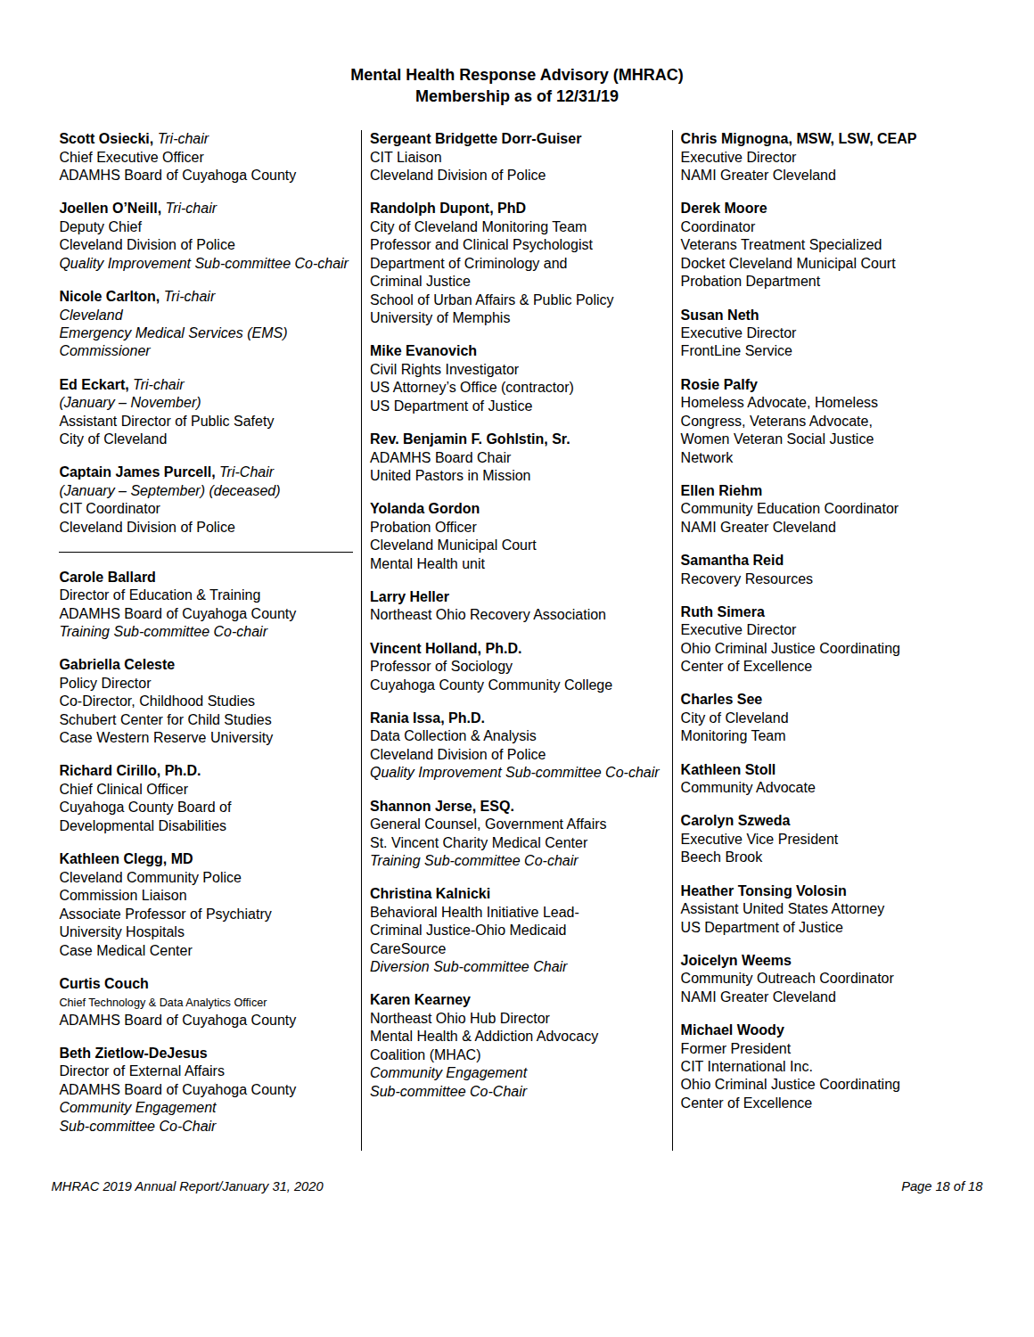Mental Health Response Advisory (MHRAC)
Membership as of 12/31/19
Scott Osiecki, Tri-chair
Chief Executive Officer
ADAMHS Board of Cuyahoga County
Joellen O’Neill, Tri-chair
Deputy Chief
Cleveland Division of Police
Quality Improvement Sub-committee Co-chair
Nicole Carlton, Tri-chair
Cleveland
Emergency Medical Services (EMS)
Commissioner
Ed Eckart, Tri-chair
(January – November)
Assistant Director of Public Safety
City of Cleveland
Captain James Purcell, Tri-Chair
(January – September) (deceased)
CIT Coordinator
Cleveland Division of Police
Carole Ballard
Director of Education & Training
ADAMHS Board of Cuyahoga County
Training Sub-committee Co-chair
Gabriella Celeste
Policy Director
Co-Director, Childhood Studies
Schubert Center for Child Studies
Case Western Reserve University
Richard Cirillo, Ph.D.
Chief Clinical Officer
Cuyahoga County Board of
Developmental Disabilities
Kathleen Clegg, MD
Cleveland Community Police
Commission Liaison
Associate Professor of Psychiatry
University Hospitals
Case Medical Center
Curtis Couch
Chief Technology & Data Analytics Officer
ADAMHS Board of Cuyahoga County
Beth Zietlow-DeJesus
Director of External Affairs
ADAMHS Board of Cuyahoga County
Community Engagement
Sub-committee Co-Chair
Sergeant Bridgette Dorr-Guiser
CIT Liaison
Cleveland Division of Police
Randolph Dupont, PhD
City of Cleveland Monitoring Team
Professor and Clinical Psychologist
Department of Criminology and
Criminal Justice
School of Urban Affairs & Public Policy
University of Memphis
Mike Evanovich
Civil Rights Investigator
US Attorney’s Office (contractor)
US Department of Justice
Rev. Benjamin F. Gohlstin, Sr.
ADAMHS Board Chair
United Pastors in Mission
Yolanda Gordon
Probation Officer
Cleveland Municipal Court
Mental Health unit
Larry Heller
Northeast Ohio Recovery Association
Vincent Holland, Ph.D.
Professor of Sociology
Cuyahoga County Community College
Rania Issa, Ph.D.
Data Collection & Analysis
Cleveland Division of Police
Quality Improvement Sub-committee Co-chair
Shannon Jerse, ESQ.
General Counsel, Government Affairs
St. Vincent Charity Medical Center
Training Sub-committee Co-chair
Christina Kalnicki
Behavioral Health Initiative Lead-
Criminal Justice-Ohio Medicaid
CareSource
Diversion Sub-committee Chair
Karen Kearney
Northeast Ohio Hub Director
Mental Health & Addiction Advocacy
Coalition (MHAC)
Community Engagement
Sub-committee Co-Chair
Chris Mignogna, MSW, LSW, CEAP
Executive Director
NAMI Greater Cleveland
Derek Moore
Coordinator
Veterans Treatment Specialized
Docket Cleveland Municipal Court
Probation Department
Susan Neth
Executive Director
FrontLine Service
Rosie Palfy
Homeless Advocate, Homeless
Congress, Veterans Advocate,
Women Veteran Social Justice
Network
Ellen Riehm
Community Education Coordinator
NAMI Greater Cleveland
Samantha Reid
Recovery Resources
Ruth Simera
Executive Director
Ohio Criminal Justice Coordinating
Center of Excellence
Charles See
City of Cleveland
Monitoring Team
Kathleen Stoll
Community Advocate
Carolyn Szweda
Executive Vice President
Beech Brook
Heather Tonsing Volosin
Assistant United States Attorney
US Department of Justice
Joicelyn Weems
Community Outreach Coordinator
NAMI Greater Cleveland
Michael Woody
Former President
CIT International Inc.
Ohio Criminal Justice Coordinating
Center of Excellence
MHRAC 2019 Annual Report/January 31, 2020 Page 18 of 18